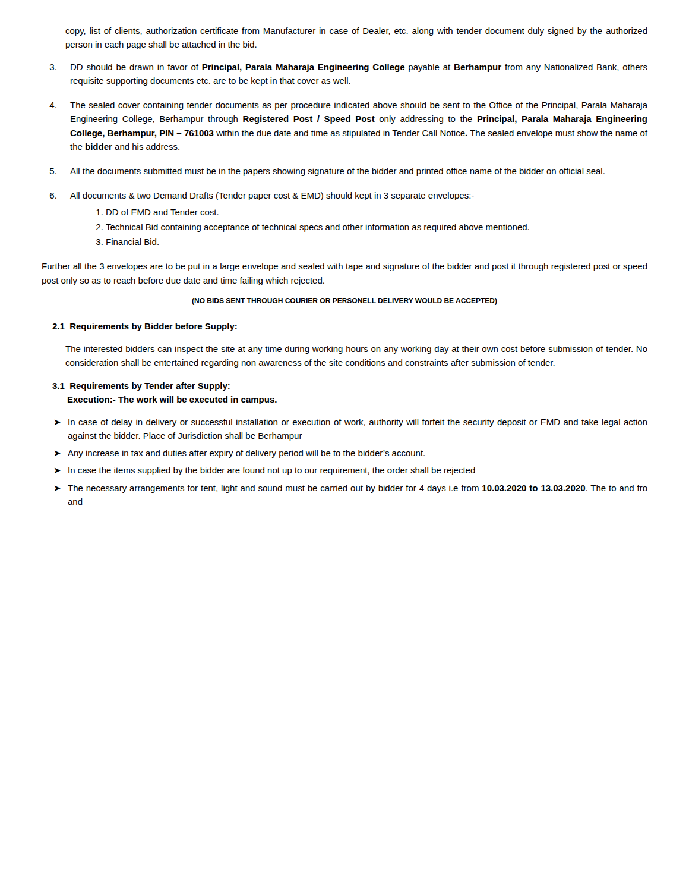copy, list of clients, authorization certificate from Manufacturer in case of Dealer, etc. along with tender document duly signed by the authorized person in each page shall be attached in the bid.
DD should be drawn in favor of Principal, Parala Maharaja Engineering College payable at Berhampur from any Nationalized Bank, others requisite supporting documents etc. are to be kept in that cover as well.
The sealed cover containing tender documents as per procedure indicated above should be sent to the Office of the Principal, Parala Maharaja Engineering College, Berhampur through Registered Post / Speed Post only addressing to the Principal, Parala Maharaja Engineering College, Berhampur, PIN – 761003 within the due date and time as stipulated in Tender Call Notice. The sealed envelope must show the name of the bidder and his address.
All the documents submitted must be in the papers showing signature of the bidder and printed office name of the bidder on official seal.
All documents & two Demand Drafts (Tender paper cost & EMD) should kept in 3 separate envelopes:-
DD of EMD and Tender cost.
Technical Bid containing acceptance of technical specs and other information as required above mentioned.
Financial Bid.
Further all the 3 envelopes are to be put in a large envelope and sealed with tape and signature of the bidder and post it through registered post or speed post only so as to reach before due date and time failing which rejected.
(NO BIDS SENT THROUGH COURIER OR PERSONELL DELIVERY WOULD BE ACCEPTED)
2.1 Requirements by Bidder before Supply:
The interested bidders can inspect the site at any time during working hours on any working day at their own cost before submission of tender. No consideration shall be entertained regarding non awareness of the site conditions and constraints after submission of tender.
3.1 Requirements by Tender after Supply:
Execution:- The work will be executed in campus.
In case of delay in delivery or successful installation or execution of work, authority will forfeit the security deposit or EMD and take legal action against the bidder. Place of Jurisdiction shall be Berhampur
Any increase in tax and duties after expiry of delivery period will be to the bidder’s account.
In case the items supplied by the bidder are found not up to our requirement, the order shall be rejected
The necessary arrangements for tent, light and sound must be carried out by bidder for 4 days i.e from 10.03.2020 to 13.03.2020. The to and fro and